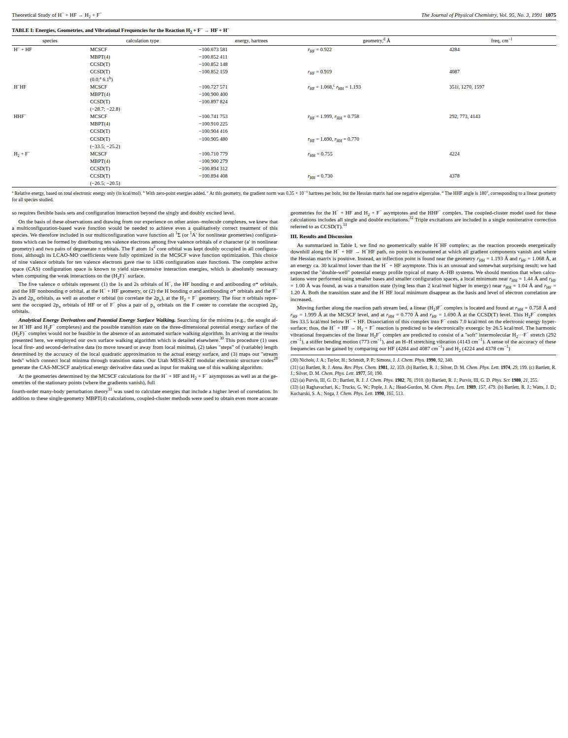Theoretical Study of H− + HF → H2 + F−
The Journal of Physical Chemistry, Vol. 95, No. 3, 19911075
TABLE I: Energies, Geometries, and Vibrational Frequencies for the Reaction H2 + F− → HF + H−
| species | calculation type | energy, hartrees | geometry, d Å | freq, cm −1 |
| --- | --- | --- | --- | --- |
| H − + HF | MCSCF | −100.673 581 | r HF = 0.922 | 4284 |
| | MBPT(4) | −100.852 411 | | |
| | CCSD(T) | −100.852 148 | | |
| | CCSD(T) | −100.852 159 | r HF = 0.919 | 4087 |
| | (0.0; a 6.1 b ) | | | |
| H − HF | MCSCF | −100.727 571 | r HF = 1.068, c r HH = 1.193 | 351 i , 1270, 1597 |
| | MBPT(4) | −100.900 400 | | |
| | CCSD(T) | −100.897 824 | | |
| | (−28.7; −22.8) | | | |
| HHF − | MCSCF | −100.741 753 | r HF = 1.999, r HH = 0.758 | 292, 773, 4143 |
| | MBPT(4) | −100.910 225 | | |
| | CCSD(T) | −100.904 416 | | |
| | CCSD(T) | −100.905 480 | r HF = 1.690, r HH = 0.770 | |
| | (−33.5; −25.2) | | | |
| H 2 + F − | MCSCF | −100.710 779 | r HH = 0.755 | 4224 |
| | MBPT(4) | −100.900 279 | | |
| | CCSD(T) | −100.894 312 | | |
| | CCSD(T) | −100.894 408 | r HH = 0.730 | 4378 |
| | (−26.5; −20.5) | | | |
a Relative energy, based on total electronic energy only (in kcal/mol). b With zero-point energies added. c At this geometry, the gradient norm was 0.35 × 10−3 hartrees per bohr, but the Hessian matrix had one negative eigenvalue. d The HHF angle is 180°, corresponding to a linear geometry for all species studied.
so requires flexible basis sets and configuration interaction beyond the singly and doubly excited level.
On the basis of these observations and drawing from our experience on other anion–molecule complexes, we knew that a multiconfiguration-based wave function would be needed to achieve even a qualitatively correct treatment of this species. We therefore included in our multiconfiguration wave function all 1Σ (or 1A′ for nonlinear geometries) configurations which can be formed by distributing ten valence electrons among five valence orbitals of σ character (a′ in nonlinear geometry) and two pairs of degenerate π orbitals. The F atom 1s2 core orbital was kept doubly occupied in all configurations, although its LCAO-MO coefficients were fully optimized in the MCSCF wave function optimization. This choice of nine valence orbitals for ten valence electrons gave rise to 1436 configuration state functions. The complete active space (CAS) configuration space is known to yield size-extensive interaction energies, which is absolutely necessary when computing the weak interactions on the (H2F)− surface.
The five valence σ orbitals represent (1) the 1s and 2s orbitals of H−, the HF bonding σ and antibonding σ* orbitals, and the HF nonbonding σ orbital, at the H− + HF geometry, or (2) the H bonding σ and antibonding σ* orbitals and the F− 2s and 2pσ orbitals, as well as another σ orbital (to correlate the 2pσ), at the H2 + F− geometry. The four π orbitals represent the occupied 2pπ orbitals of HF or of F− plus a pair of pπ orbitals on the F center to correlate the occupied 2pπ orbitals.
Analytical Energy Derivatives and Potential Energy Surface Walking. Searching for the minima (e.g., the sought after H−HF and H2F− complexes) and the possible transition state on the three-dimensional potential energy surface of the (H2F)− complex would not be feasible in the absence of an automated surface walking algorithm. In arriving at the results presented here, we employed our own surface walking algorithm which is detailed elsewhere.30 This procedure (1) uses local first- and second-derivative data (to move toward or away from local minima), (2) takes "steps" of (variable) length determined by the accuracy of the local quadratic approximation to the actual energy surface, and (3) maps out "stream beds" which connect local minima through transition states. Our Utah MESS-KIT modular electronic structure codes28 generate the CAS-MCSCF analytical energy derivative data used as input for making use of this walking algorithm.
At the geometries determined by the MCSCF calculations for the H− + HF and H2 + F− asymptotes as well as at the geometries of the stationary points (where the gradients vanish), full
fourth-order many-body perturbation theory31 was used to calculate energies that include a higher level of correlation. In addition to these single-geometry MBPT(4) calculations, coupled-cluster methods were used to obtain even more accurate geometries for the H− + HF and H2 + F− asymptotes and the HHF− complex. The coupled-cluster model used for these calculations includes all single and double excitations.32 Triple excitations are included in a single noniterative correction referred to as CCSD(T).33
III. Results and Discussion
As summarized in Table I, we find no geometrically stable H−HF complex; as the reaction proceeds energetically downhill along the H− + HF → H−HF path, no point is encountered at which all gradient components vanish and where the Hessian matrix is positive. Instead, an inflection point is found near the geometry rHH = 1.193 Å and rHF = 1.068 Å, at an energy ca. 30 kcal/mol lower than the H− + HF asymptote. This is an unusual and somewhat surprising result; we had expected the "double-well" potential energy profile typical of many A–HB systems. We should mention that when calculations were performed using smaller bases and smaller configuration spaces, a local minimum near rHH = 1.44 Å and rHF = 1.00 Å was found, as was a transition state (lying less than 2 kcal/mol higher in energy) near rHH = 1.04 Å and rHF = 1.20 Å. Both the transition state and the H−HF local minimum disappear as the basis and level of electron correlation are increased.
Moving further along the reaction path stream bed, a linear (H2)F− complex is located and found at rHH = 0.758 Å and rHF = 1.999 Å at the MCSCF level, and at rHH = 0.770 Å and rHF = 1.690 Å at the CCSD(T) level. This H2F− complex lies 33.5 kcal/mol below H− + HF. Dissociation of this complex into F− costs 7.0 kcal/mol on the electronic energy hypersurface; thus, the H− + HF → H2 + F− reaction is predicted to be electronically exoergic by 26.5 kcal/mol. The harmonic vibrational frequencies of the linear H2F− complex are predicted to consist of a "soft" intermolecular H2···F− stretch (292 cm−1), a stiffer bending motion (773 cm−1), and an H–H stretching vibration (4143 cm−1). A sense of the accuracy of these frequencies can be gained by comparing our HF (4284 and 4087 cm−1) and H2 (4224 and 4378 cm−1)
(30) Nichols, J. A.; Taylor, H.; Schmidt, P. P.; Simons, J. J. Chem. Phys. 1990, 92, 340.
(31) (a) Bartlett, R. J. Annu. Rev. Phys. Chem. 1981, 32, 359. (b) Bartlett, R. J.; Silver, D. M. Chem. Phys. Lett. 1974, 29, 199. (c) Bartlett, R. J.; Silver, D. M. Chem. Phys. Lett. 1977, 50, 190.
(32) (a) Purvis, III, G. D.; Bartlett, R. J. J. Chem. Phys. 1982, 76, 1910. (b) Bartlett, R. J.; Purvis, III, G. D. Phys. Scr. 1980, 21, 255.
(33) (a) Raghavachari, K.; Trucks, G. W.; Pople, J. A.; Head-Gordon, M. Chem. Phys. Lett. 1989, 157, 479. (b) Bartlett, R. J.; Watts, J. D.; Kucharski, S. A.; Noga, J. Chem. Phys. Lett. 1990, 165, 513.